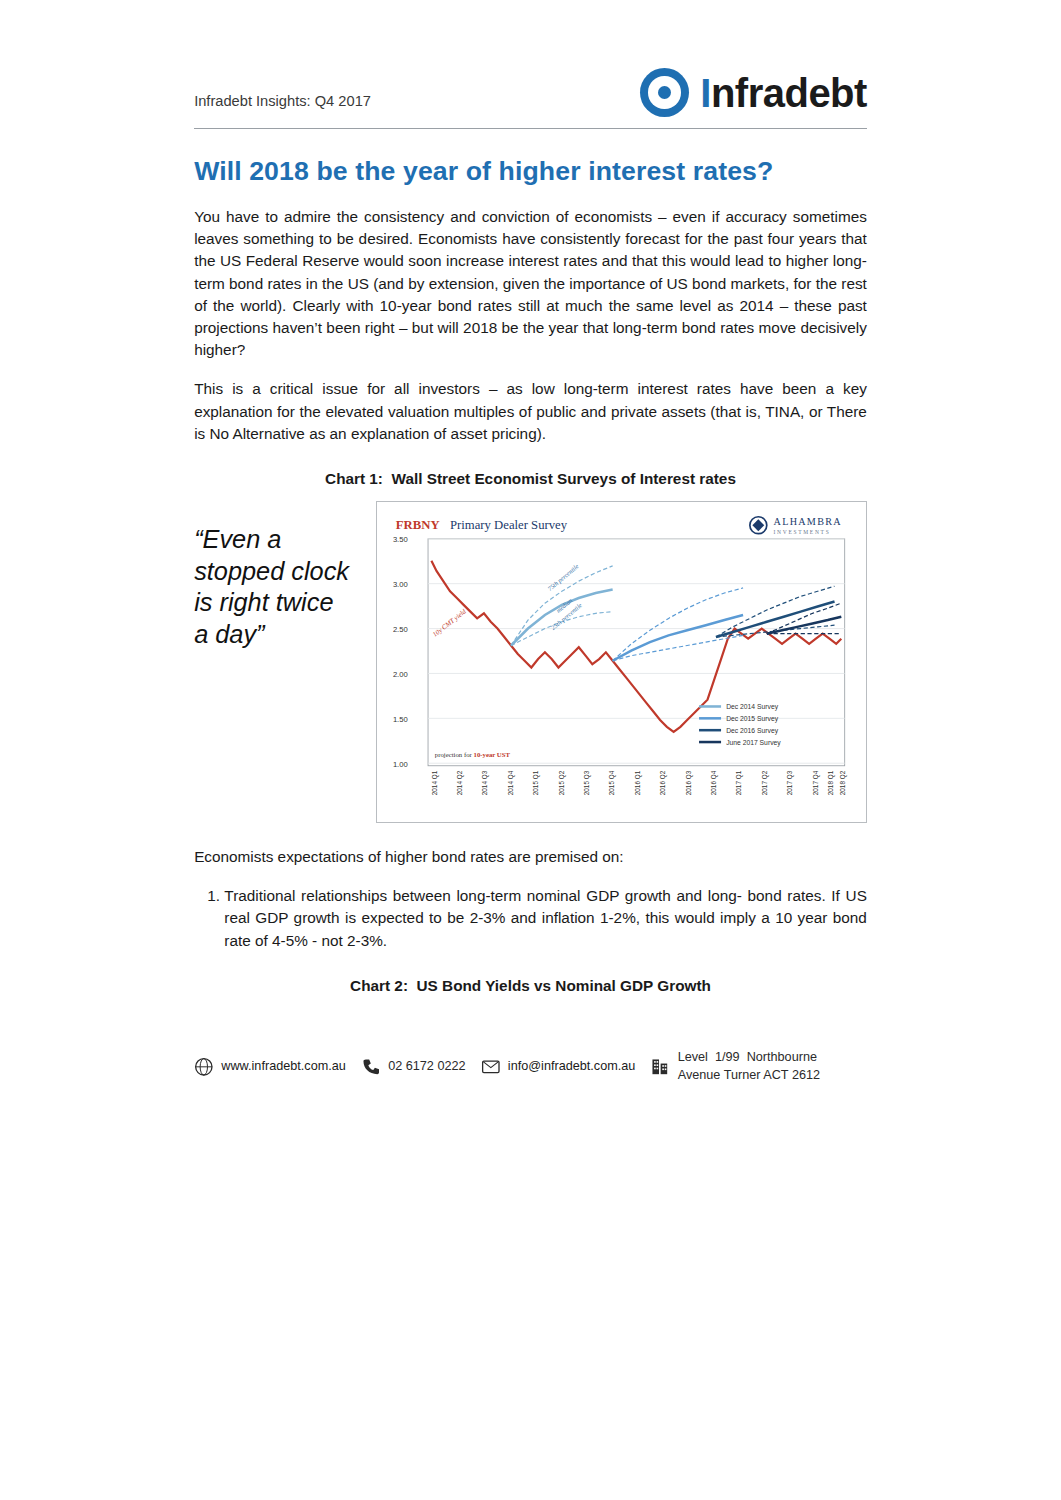Infradebt Insights: Q4 2017
Infradebt
Will 2018 be the year of higher interest rates?
You have to admire the consistency and conviction of economists – even if accuracy sometimes leaves something to be desired. Economists have consistently forecast for the past four years that the US Federal Reserve would soon increase interest rates and that this would lead to higher long-term bond rates in the US (and by extension, given the importance of US bond markets, for the rest of the world). Clearly with 10-year bond rates still at much the same level as 2014 – these past projections haven’t been right – but will 2018 be the year that long-term bond rates move decisively higher?
This is a critical issue for all investors – as low long-term interest rates have been a key explanation for the elevated valuation multiples of public and private assets (that is, TINA, or There is No Alternative as an explanation of asset pricing).
Chart 1: Wall Street Economist Surveys of Interest rates
“Even a stopped clock is right twice a day”
FRBNY Primary Dealer Survey ALHAMBRA INVESTMENTS 3.50 3.00 2.50 2.00 1.50 1.00 2014 Q1 2014 Q2 2014 Q3 2014 Q4 2015 Q1 2015 Q2 2015 Q3 2015 Q4 2016 Q1 2016 Q2 2016 Q3 2016 Q4 2017 Q1 2017 Q2 2017 Q3 2017 Q4 2018 Q1 2018 Q2 10y CMT yield 75th percentile median 25th percentile Dec 2014 Survey Dec 2015 Survey Dec 2016 Survey June 2017 Survey projection for 10-year UST
Economists expectations of higher bond rates are premised on:
Traditional relationships between long-term nominal GDP growth and long- bond rates. If US real GDP growth is expected to be 2-3% and inflation 1-2%, this would imply a 10 year bond rate of 4-5% - not 2-3%.
Chart 2: US Bond Yields vs Nominal GDP Growth
www.infradebt.com.au
02 6172 0222
info@infradebt.com.au
Level 1/99 Northbourne
Avenue Turner ACT 2612